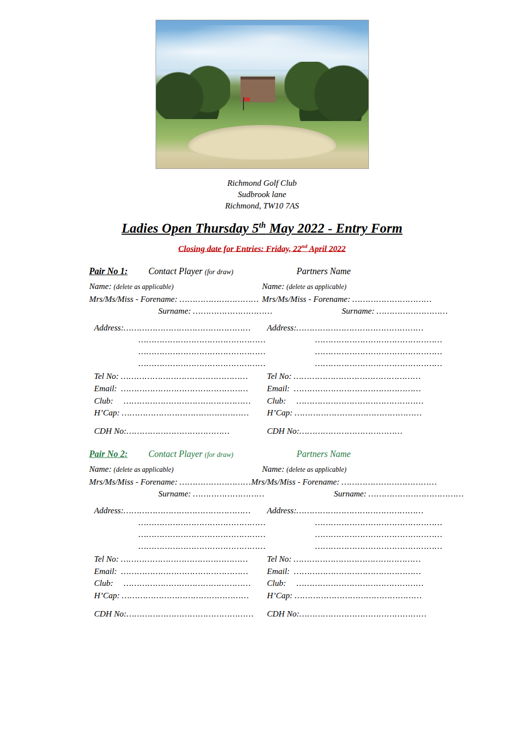Richmond Golf Club
Sudbrook lane
Richmond, TW10 7AS
Ladies Open Thursday 5th May 2022 - Entry Form
Closing date for Entries: Friday, 22nd April 2022
Pair No 1:
Contact Player (for draw)
Partners Name
Name: (delete as applicable)
Name: (delete as applicable)
Mrs/Ms/Miss - Forename: …………………………
Mrs/Ms/Miss - Forename: …………………………
Surname: …………………………
Surname: ………………………
Address:…………………………………………
Address:…………………………………………
…………………………………………
…………………………………………
…………………………………………
…………………………………………
…………………………………………
…………………………………………
Tel No: …………………………………………
Email: …………………………………………
Club: …………………………………………
H’Cap: …………………………………………
Tel No: …………………………………………
Email: …………………………………………
Club: …………………………………………
H’Cap: …………………………………………
CDH No:…………………………………
CDH No:…………………………………
Pair No 2:
Contact Player (for draw)
Partners Name
Name: (delete as applicable)
Name: (delete as applicable)
Mrs/Ms/Miss - Forename: ………………………
Mrs/Ms/Miss - Forename: ………………………………
Surname: ………………………
Surname: ………………………………
Address:…………………………………………
Address:…………………………………………
…………………………………………
…………………………………………
…………………………………………
…………………………………………
…………………………………………
…………………………………………
Tel No: …………………………………………
Email: …………………………………………
Club: …………………………………………
H’Cap: …………………………………………
Tel No: …………………………………………
Email: …………………………………………
Club: …………………………………………
H’Cap: …………………………………………
CDH No:…………………………………………
CDH No:…………………………………………